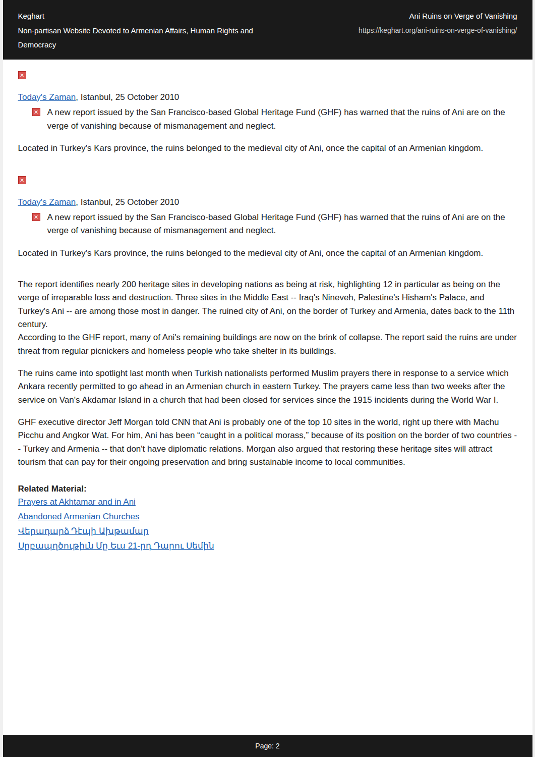Keghart Non-partisan Website Devoted to Armenian Affairs, Human Rights and Democracy
Ani Ruins on Verge of Vanishing https://keghart.org/ani-ruins-on-verge-of-vanishing/
✕
Today's Zaman, Istanbul, 25 October 2010
✕A new report issued by the San Francisco-based Global Heritage Fund (GHF) has warned that the ruins of Ani are on the verge of vanishing because of mismanagement and neglect.
Located in Turkey's Kars province, the ruins belonged to the medieval city of Ani, once the capital of an Armenian kingdom.
✕
Today's Zaman, Istanbul, 25 October 2010
✕A new report issued by the San Francisco-based Global Heritage Fund (GHF) has warned that the ruins of Ani are on the verge of vanishing because of mismanagement and neglect.
Located in Turkey's Kars province, the ruins belonged to the medieval city of Ani, once the capital of an Armenian kingdom.
The report identifies nearly 200 heritage sites in developing nations as being at risk, highlighting 12 in particular as being on the verge of irreparable loss and destruction. Three sites in the Middle East -- Iraq's Nineveh, Palestine's Hisham's Palace, and Turkey's Ani -- are among those most in danger. The ruined city of Ani, on the border of Turkey and Armenia, dates back to the 11th century.
According to the GHF report, many of Ani's remaining buildings are now on the brink of collapse. The report said the ruins are under threat from regular picnickers and homeless people who take shelter in its buildings.
The ruins came into spotlight last month when Turkish nationalists performed Muslim prayers there in response to a service which Ankara recently permitted to go ahead in an Armenian church in eastern Turkey. The prayers came less than two weeks after the service on Van's Akdamar Island in a church that had been closed for services since the 1915 incidents during the World War I.
GHF executive director Jeff Morgan told CNN that Ani is probably one of the top 10 sites in the world, right up there with Machu Picchu and Angkor Wat. For him, Ani has been “caught in a political morass,” because of its position on the border of two countries -- Turkey and Armenia -- that don't have diplomatic relations. Morgan also argued that restoring these heritage sites will attract tourism that can pay for their ongoing preservation and bring sustainable income to local communities.
Related Material:
Prayers at Akhtamar and in Ani
Abandoned Armenian Churches
Վերադարձ Դէպի Ախթամար
Սրբապղծութիւն Մը Եւս 21-րդ Դարու Սեմին
Page: 2